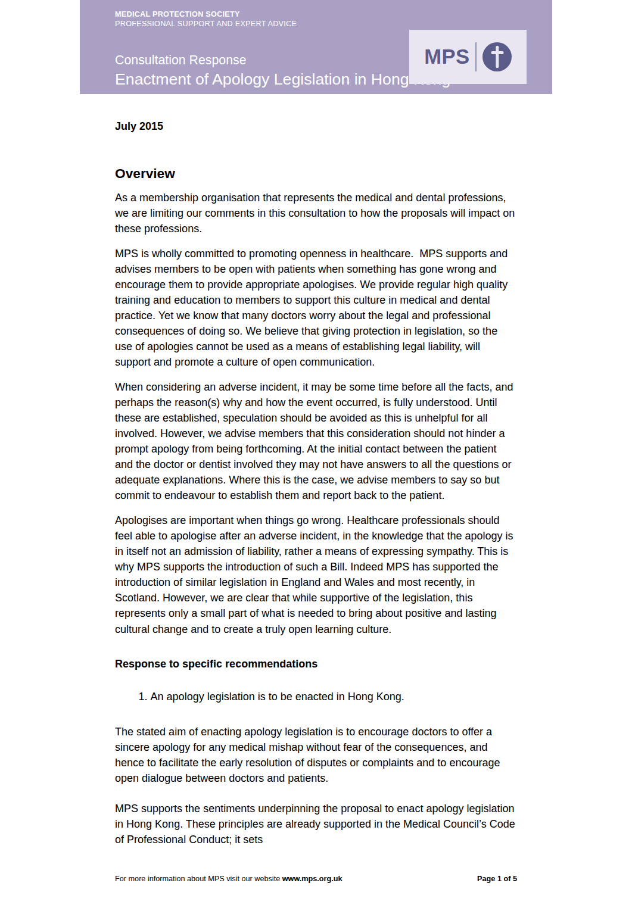MEDICAL PROTECTION SOCIETY
PROFESSIONAL SUPPORT AND EXPERT ADVICE
Consultation Response
Enactment of Apology Legislation in Hong Kong
MPS
July 2015
Overview
As a membership organisation that represents the medical and dental professions, we are limiting our comments in this consultation to how the proposals will impact on these professions.
MPS is wholly committed to promoting openness in healthcare. MPS supports and advises members to be open with patients when something has gone wrong and encourage them to provide appropriate apologises. We provide regular high quality training and education to members to support this culture in medical and dental practice. Yet we know that many doctors worry about the legal and professional consequences of doing so. We believe that giving protection in legislation, so the use of apologies cannot be used as a means of establishing legal liability, will support and promote a culture of open communication.
When considering an adverse incident, it may be some time before all the facts, and perhaps the reason(s) why and how the event occurred, is fully understood. Until these are established, speculation should be avoided as this is unhelpful for all involved. However, we advise members that this consideration should not hinder a prompt apology from being forthcoming. At the initial contact between the patient and the doctor or dentist involved they may not have answers to all the questions or adequate explanations. Where this is the case, we advise members to say so but commit to endeavour to establish them and report back to the patient.
Apologises are important when things go wrong. Healthcare professionals should feel able to apologise after an adverse incident, in the knowledge that the apology is in itself not an admission of liability, rather a means of expressing sympathy. This is why MPS supports the introduction of such a Bill. Indeed MPS has supported the introduction of similar legislation in England and Wales and most recently, in Scotland. However, we are clear that while supportive of the legislation, this represents only a small part of what is needed to bring about positive and lasting cultural change and to create a truly open learning culture.
Response to specific recommendations
An apology legislation is to be enacted in Hong Kong.
The stated aim of enacting apology legislation is to encourage doctors to offer a sincere apology for any medical mishap without fear of the consequences, and hence to facilitate the early resolution of disputes or complaints and to encourage open dialogue between doctors and patients.
MPS supports the sentiments underpinning the proposal to enact apology legislation in Hong Kong. These principles are already supported in the Medical Council’s Code of Professional Conduct; it sets
For more information about MPS visit our website www.mps.org.uk
Page 1 of 5